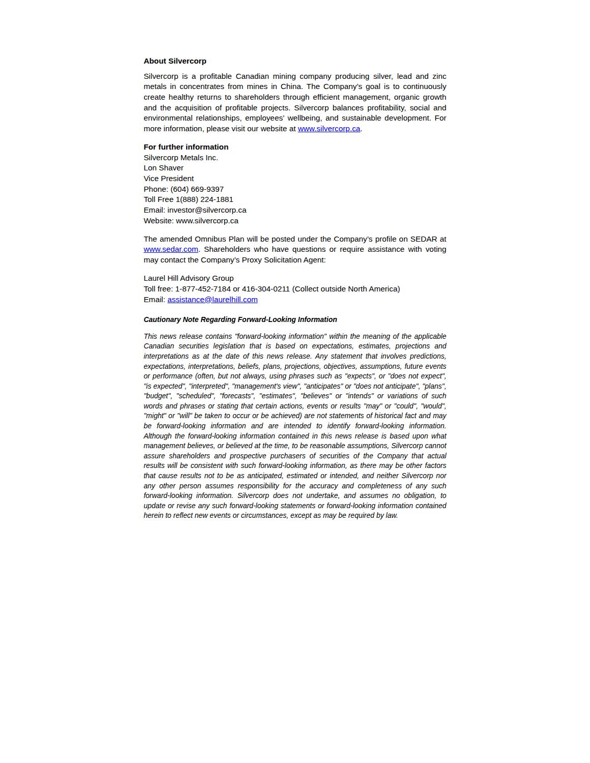About Silvercorp
Silvercorp is a profitable Canadian mining company producing silver, lead and zinc metals in concentrates from mines in China. The Company’s goal is to continuously create healthy returns to shareholders through efficient management, organic growth and the acquisition of profitable projects. Silvercorp balances profitability, social and environmental relationships, employees’ wellbeing, and sustainable development. For more information, please visit our website at www.silvercorp.ca.
For further information
Silvercorp Metals Inc.
Lon Shaver
Vice President
Phone: (604) 669-9397
Toll Free 1(888) 224-1881
Email: investor@silvercorp.ca
Website: www.silvercorp.ca
The amended Omnibus Plan will be posted under the Company’s profile on SEDAR at www.sedar.com. Shareholders who have questions or require assistance with voting may contact the Company’s Proxy Solicitation Agent:
Laurel Hill Advisory Group
Toll free: 1-877-452-7184 or 416-304-0211 (Collect outside North America)
Email: assistance@laurelhill.com
Cautionary Note Regarding Forward-Looking Information
This news release contains "forward-looking information" within the meaning of the applicable Canadian securities legislation that is based on expectations, estimates, projections and interpretations as at the date of this news release. Any statement that involves predictions, expectations, interpretations, beliefs, plans, projections, objectives, assumptions, future events or performance (often, but not always, using phrases such as "expects", or "does not expect", "is expected", "interpreted", "management's view", "anticipates" or "does not anticipate", "plans", "budget", "scheduled", "forecasts", "estimates", "believes" or "intends" or variations of such words and phrases or stating that certain actions, events or results "may" or "could", "would", "might" or "will" be taken to occur or be achieved) are not statements of historical fact and may be forward-looking information and are intended to identify forward-looking information. Although the forward-looking information contained in this news release is based upon what management believes, or believed at the time, to be reasonable assumptions, Silvercorp cannot assure shareholders and prospective purchasers of securities of the Company that actual results will be consistent with such forward-looking information, as there may be other factors that cause results not to be as anticipated, estimated or intended, and neither Silvercorp nor any other person assumes responsibility for the accuracy and completeness of any such forward-looking information. Silvercorp does not undertake, and assumes no obligation, to update or revise any such forward-looking statements or forward-looking information contained herein to reflect new events or circumstances, except as may be required by law.